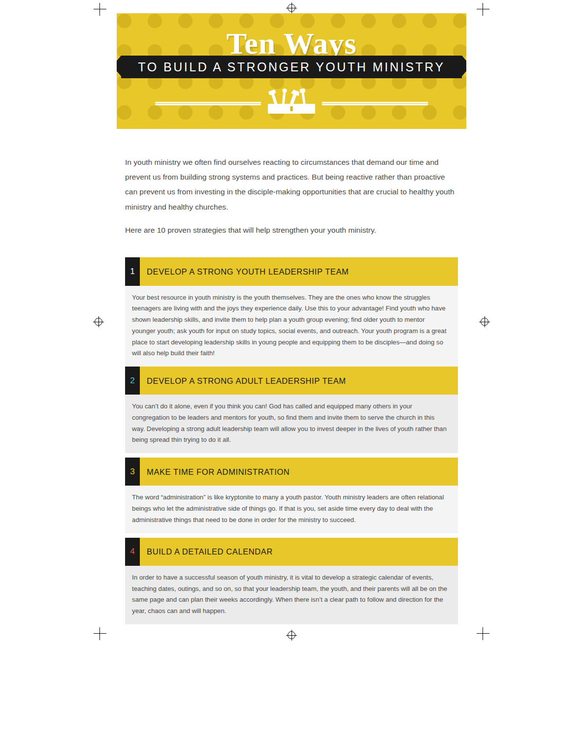Ten Ways
To Build a Stronger Youth Ministry
In youth ministry we often find ourselves reacting to circumstances that demand our time and prevent us from building strong systems and practices. But being reactive rather than proactive can prevent us from investing in the disciple-making opportunities that are crucial to healthy youth ministry and healthy churches.
Here are 10 proven strategies that will help strengthen your youth ministry.
1
Develop a Strong Youth Leadership Team
Your best resource in youth ministry is the youth themselves. They are the ones who know the struggles teenagers are living with and the joys they experience daily. Use this to your advantage! Find youth who have shown leadership skills, and invite them to help plan a youth group evening; find older youth to mentor younger youth; ask youth for input on study topics, social events, and outreach. Your youth program is a great place to start developing leadership skills in young people and equipping them to be disciples—and doing so will also help build their faith!
2
Develop a Strong Adult Leadership Team
You can’t do it alone, even if you think you can! God has called and equipped many others in your congregation to be leaders and mentors for youth, so find them and invite them to serve the church in this way. Developing a strong adult leadership team will allow you to invest deeper in the lives of youth rather than being spread thin trying to do it all.
3
Make Time for Administration
The word “administration” is like kryptonite to many a youth pastor. Youth ministry leaders are often relational beings who let the administrative side of things go. If that is you, set aside time every day to deal with the administrative things that need to be done in order for the ministry to succeed.
4
Build a Detailed Calendar
In order to have a successful season of youth ministry, it is vital to develop a strategic calendar of events, teaching dates, outings, and so on, so that your leadership team, the youth, and their parents will all be on the same page and can plan their weeks accordingly. When there isn’t a clear path to follow and direction for the year, chaos can and will happen.